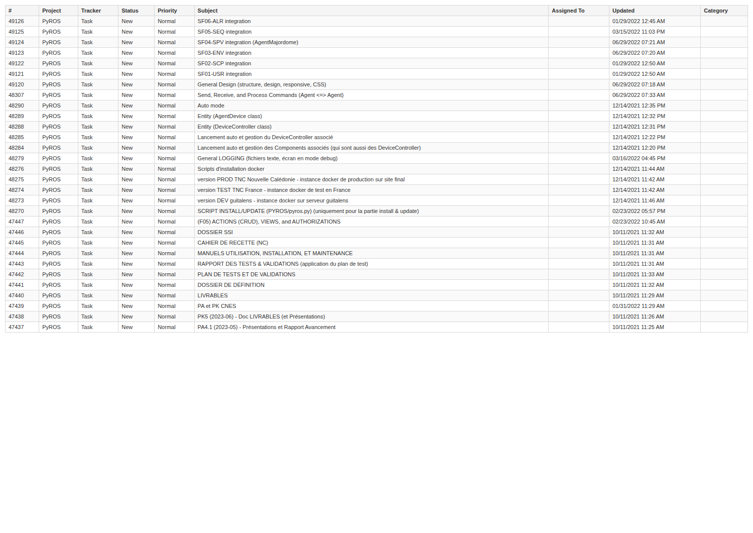| # | Project | Tracker | Status | Priority | Subject | Assigned To | Updated | Category |
| --- | --- | --- | --- | --- | --- | --- | --- | --- |
| 49126 | PyROS | Task | New | Normal | SF06-ALR integration | | 01/29/2022 12:45 AM | |
| 49125 | PyROS | Task | New | Normal | SF05-SEQ integration | | 03/15/2022 11:03 PM | |
| 49124 | PyROS | Task | New | Normal | SF04-SPV integration (AgentMajordome) | | 06/29/2022 07:21 AM | |
| 49123 | PyROS | Task | New | Normal | SF03-ENV integration | | 06/29/2022 07:20 AM | |
| 49122 | PyROS | Task | New | Normal | SF02-SCP integration | | 01/29/2022 12:50 AM | |
| 49121 | PyROS | Task | New | Normal | SF01-USR integration | | 01/29/2022 12:50 AM | |
| 49120 | PyROS | Task | New | Normal | General Design (structure, design, responsive, CSS) | | 06/29/2022 07:18 AM | |
| 48307 | PyROS | Task | New | Normal | Send, Receive, and Process Commands (Agent <=> Agent) | | 06/29/2022 07:33 AM | |
| 48290 | PyROS | Task | New | Normal | Auto mode | | 12/14/2021 12:35 PM | |
| 48289 | PyROS | Task | New | Normal | Entity (AgentDevice class) | | 12/14/2021 12:32 PM | |
| 48288 | PyROS | Task | New | Normal | Entity (DeviceController class) | | 12/14/2021 12:31 PM | |
| 48285 | PyROS | Task | New | Normal | Lancement auto et gestion du DeviceController associé | | 12/14/2021 12:22 PM | |
| 48284 | PyROS | Task | New | Normal | Lancement auto et gestion des Components associés (qui sont aussi des DeviceController) | | 12/14/2021 12:20 PM | |
| 48279 | PyROS | Task | New | Normal | General LOGGING (fichiers texte, écran en mode debug) | | 03/16/2022 04:45 PM | |
| 48276 | PyROS | Task | New | Normal | Scripts d'installation docker | | 12/14/2021 11:44 AM | |
| 48275 | PyROS | Task | New | Normal | version PROD TNC Nouvelle Calédonie - instance docker de production sur site final | | 12/14/2021 11:42 AM | |
| 48274 | PyROS | Task | New | Normal | version TEST TNC France - instance docker de test en France | | 12/14/2021 11:42 AM | |
| 48273 | PyROS | Task | New | Normal | version DEV guitalens - instance docker sur serveur guitalens | | 12/14/2021 11:46 AM | |
| 48270 | PyROS | Task | New | Normal | SCRIPT INSTALL/UPDATE (PYROS/pyros.py) (uniquement pour la partie install & update) | | 02/23/2022 05:57 PM | |
| 47447 | PyROS | Task | New | Normal | (F05) ACTIONS (CRUD), VIEWS, and AUTHORIZATIONS | | 02/23/2022 10:45 AM | |
| 47446 | PyROS | Task | New | Normal | DOSSIER SSI | | 10/11/2021 11:32 AM | |
| 47445 | PyROS | Task | New | Normal | CAHIER DE RECETTE (NC) | | 10/11/2021 11:31 AM | |
| 47444 | PyROS | Task | New | Normal | MANUELS UTILISATION, INSTALLATION, ET MAINTENANCE | | 10/11/2021 11:31 AM | |
| 47443 | PyROS | Task | New | Normal | RAPPORT DES TESTS & VALIDATIONS (application du plan de test) | | 10/11/2021 11:31 AM | |
| 47442 | PyROS | Task | New | Normal | PLAN DE TESTS ET DE VALIDATIONS | | 10/11/2021 11:33 AM | |
| 47441 | PyROS | Task | New | Normal | DOSSIER DE DÉFINITION | | 10/11/2021 11:32 AM | |
| 47440 | PyROS | Task | New | Normal | LIVRABLES | | 10/11/2021 11:29 AM | |
| 47439 | PyROS | Task | New | Normal | PA et PK CNES | | 01/31/2022 11:29 AM | |
| 47438 | PyROS | Task | New | Normal | PK5 (2023-06) - Doc LIVRABLES (et Présentations) | | 10/11/2021 11:26 AM | |
| 47437 | PyROS | Task | New | Normal | PA4.1 (2023-05) - Présentations et Rapport Avancement | | 10/11/2021 11:25 AM | |